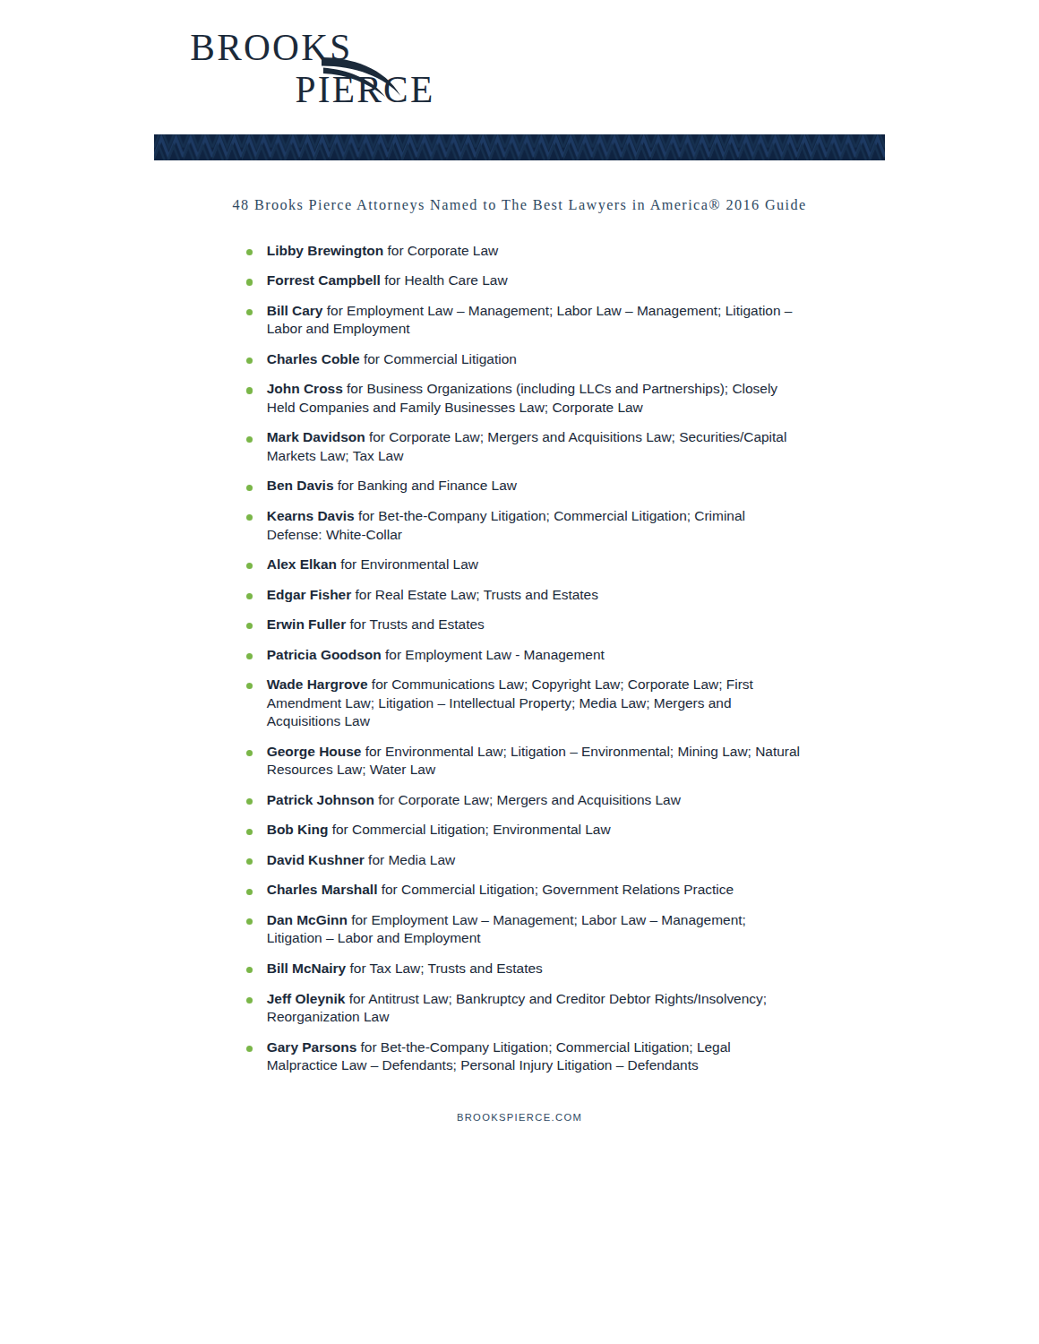BROOKS PIERCE
48 Brooks Pierce Attorneys Named to The Best Lawyers in America® 2016 Guide
Libby Brewington for Corporate Law
Forrest Campbell for Health Care Law
Bill Cary for Employment Law – Management; Labor Law – Management; Litigation – Labor and Employment
Charles Coble for Commercial Litigation
John Cross for Business Organizations (including LLCs and Partnerships); Closely Held Companies and Family Businesses Law; Corporate Law
Mark Davidson for Corporate Law; Mergers and Acquisitions Law; Securities/Capital Markets Law; Tax Law
Ben Davis for Banking and Finance Law
Kearns Davis for Bet-the-Company Litigation; Commercial Litigation; Criminal Defense: White-Collar
Alex Elkan for Environmental Law
Edgar Fisher for Real Estate Law; Trusts and Estates
Erwin Fuller for Trusts and Estates
Patricia Goodson for Employment Law - Management
Wade Hargrove for Communications Law; Copyright Law; Corporate Law; First Amendment Law; Litigation – Intellectual Property; Media Law; Mergers and Acquisitions Law
George House for Environmental Law; Litigation – Environmental; Mining Law; Natural Resources Law; Water Law
Patrick Johnson for Corporate Law; Mergers and Acquisitions Law
Bob King for Commercial Litigation; Environmental Law
David Kushner for Media Law
Charles Marshall for Commercial Litigation; Government Relations Practice
Dan McGinn for Employment Law – Management; Labor Law – Management; Litigation – Labor and Employment
Bill McNairy for Tax Law; Trusts and Estates
Jeff Oleynik for Antitrust Law; Bankruptcy and Creditor Debtor Rights/Insolvency; Reorganization Law
Gary Parsons for Bet-the-Company Litigation; Commercial Litigation; Legal Malpractice Law – Defendants; Personal Injury Litigation – Defendants
BROOKSPIERCE.COM